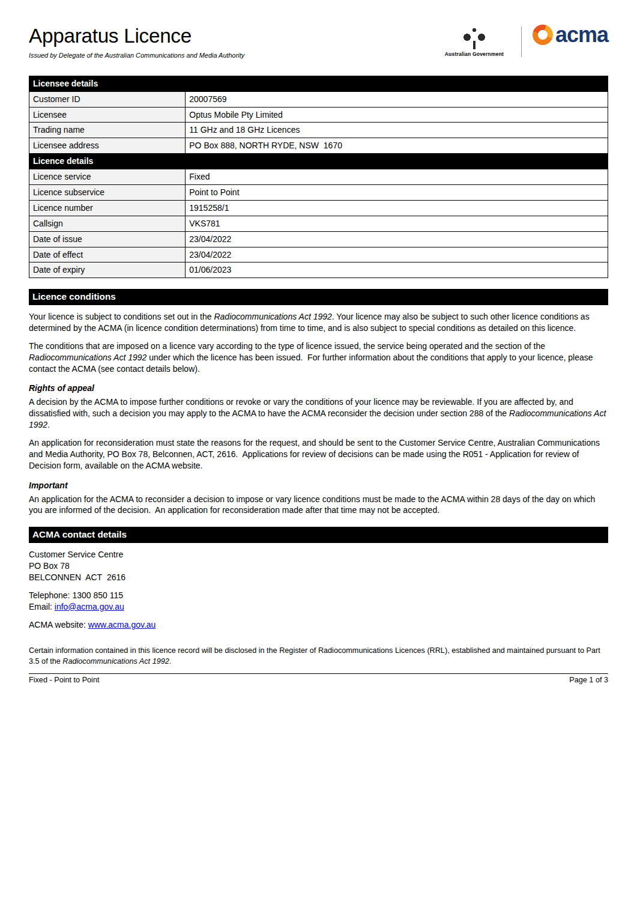Apparatus Licence
Issued by Delegate of the Australian Communications and Media Authority
Australian Government
acma
| Licensee details |
| --- |
| Customer ID | 20007569 |
| Licensee | Optus Mobile Pty Limited |
| Trading name | 11 GHz and 18 GHz Licences |
| Licensee address | PO Box 888, NORTH RYDE, NSW 1670 |
| Licence details |
| Licence service | Fixed |
| Licence subservice | Point to Point |
| Licence number | 1915258/1 |
| Callsign | VKS781 |
| Date of issue | 23/04/2022 |
| Date of effect | 23/04/2022 |
| Date of expiry | 01/06/2023 |
Licence conditions
Your licence is subject to conditions set out in the Radiocommunications Act 1992. Your licence may also be subject to such other licence conditions as determined by the ACMA (in licence condition determinations) from time to time, and is also subject to special conditions as detailed on this licence.
The conditions that are imposed on a licence vary according to the type of licence issued, the service being operated and the section of the Radiocommunications Act 1992 under which the licence has been issued. For further information about the conditions that apply to your licence, please contact the ACMA (see contact details below).
Rights of appeal
A decision by the ACMA to impose further conditions or revoke or vary the conditions of your licence may be reviewable. If you are affected by, and dissatisfied with, such a decision you may apply to the ACMA to have the ACMA reconsider the decision under section 288 of the Radiocommunications Act 1992.
An application for reconsideration must state the reasons for the request, and should be sent to the Customer Service Centre, Australian Communications and Media Authority, PO Box 78, Belconnen, ACT, 2616. Applications for review of decisions can be made using the R051 - Application for review of Decision form, available on the ACMA website.
Important
An application for the ACMA to reconsider a decision to impose or vary licence conditions must be made to the ACMA within 28 days of the day on which you are informed of the decision. An application for reconsideration made after that time may not be accepted.
ACMA contact details
Customer Service Centre
PO Box 78
BELCONNEN ACT 2616
Telephone: 1300 850 115
Email: info@acma.gov.au
ACMA website: www.acma.gov.au
Certain information contained in this licence record will be disclosed in the Register of Radiocommunications Licences (RRL), established and maintained pursuant to Part 3.5 of the Radiocommunications Act 1992.
Fixed - Point to Point Page 1 of 3